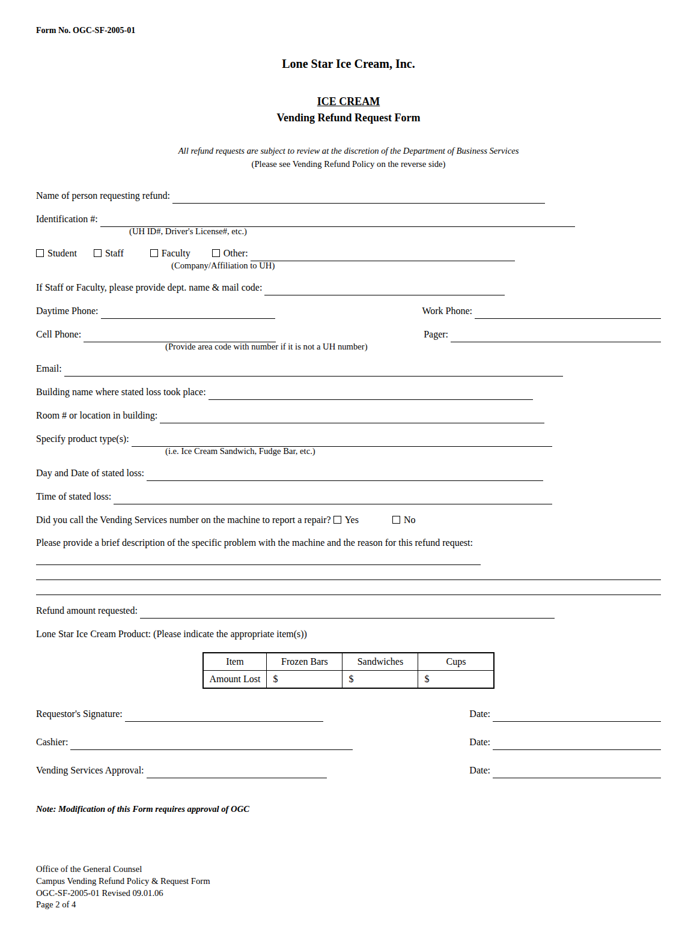Form No. OGC-SF-2005-01
Lone Star Ice Cream, Inc.
ICE CREAM
Vending Refund Request Form
All refund requests are subject to review at the discretion of the Department of Business Services
(Please see Vending Refund Policy on the reverse side)
Name of person requesting refund:
Identification #: (UH ID#, Driver's License#, etc.)
Student Staff Faculty Other: (Company/Affiliation to UH)
If Staff or Faculty, please provide dept. name & mail code:
Daytime Phone:
Work Phone:
Cell Phone:
Pager:
(Provide area code with number if it is not a UH number)
Email:
Building name where stated loss took place:
Room # or location in building:
Specify product type(s): (i.e. Ice Cream Sandwich, Fudge Bar, etc.)
Day and Date of stated loss:
Time of stated loss:
Did you call the Vending Services number on the machine to report a repair? Yes No
Please provide a brief description of the specific problem with the machine and the reason for this refund request:
Refund amount requested:
Lone Star Ice Cream Product: (Please indicate the appropriate item(s))
| Item | Frozen Bars | Sandwiches | Cups |
| Amount Lost | $ | $ | $ |
Requestor's Signature:
Date:
Cashier:
Date:
Vending Services Approval:
Date:
Note: Modification of this Form requires approval of OGC
Office of the General Counsel
Campus Vending Refund Policy & Request Form
OGC-SF-2005-01 Revised 09.01.06
Page 2 of 4